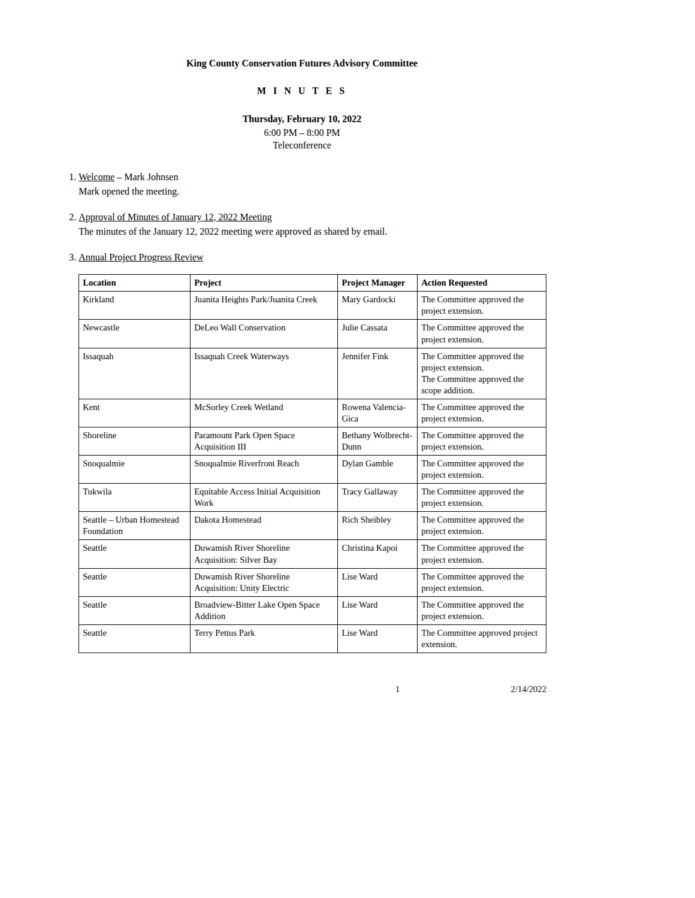King County Conservation Futures Advisory Committee
M I N U T E S
Thursday, February 10, 2022 6:00 PM – 8:00 PM Teleconference
Welcome – Mark Johnsen
Mark opened the meeting.
Approval of Minutes of January 12, 2022 Meeting
The minutes of the January 12, 2022 meeting were approved as shared by email.
Annual Project Progress Review
| Location | Project | Project Manager | Action Requested |
| --- | --- | --- | --- |
| Kirkland | Juanita Heights Park/Juanita Creek | Mary Gardocki | The Committee approved the project extension. |
| Newcastle | DeLeo Wall Conservation | Julie Cassata | The Committee approved the project extension. |
| Issaquah | Issaquah Creek Waterways | Jennifer Fink | The Committee approved the project extension. The Committee approved the scope addition. |
| Kent | McSorley Creek Wetland | Rowena Valencia-Gica | The Committee approved the project extension. |
| Shoreline | Paramount Park Open Space Acquisition III | Bethany Wolbrecht-Dunn | The Committee approved the project extension. |
| Snoqualmie | Snoqualmie Riverfront Reach | Dylan Gamble | The Committee approved the project extension. |
| Tukwila | Equitable Access Initial Acquisition Work | Tracy Gallaway | The Committee approved the project extension. |
| Seattle – Urban Homestead Foundation | Dakota Homestead | Rich Sheibley | The Committee approved the project extension. |
| Seattle | Duwamish River Shoreline Acquisition: Silver Bay | Christina Kapoi | The Committee approved the project extension. |
| Seattle | Duwamish River Shoreline Acquisition: Unity Electric | Lise Ward | The Committee approved the project extension. |
| Seattle | Broadview-Bitter Lake Open Space Addition | Lise Ward | The Committee approved the project extension. |
| Seattle | Terry Pettus Park | Lise Ward | The Committee approved project extension. |
1 2/14/2022